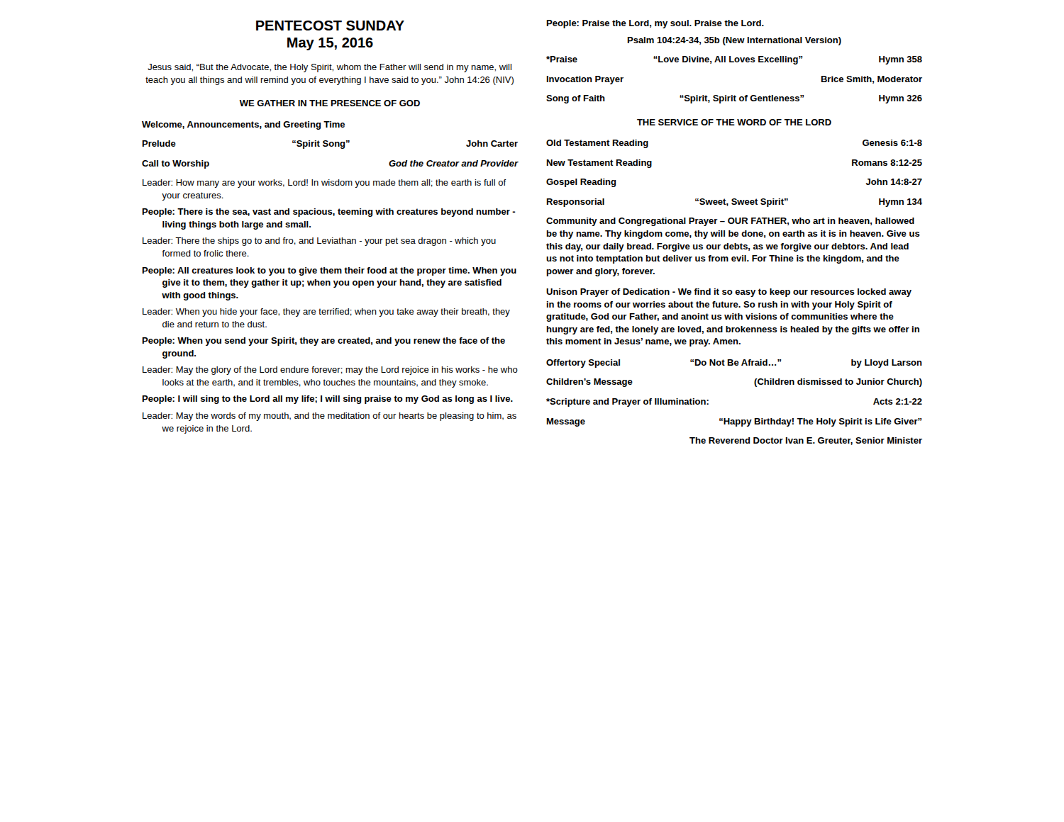PENTECOST SUNDAY May 15, 2016
Jesus said, “But the Advocate, the Holy Spirit, whom the Father will send in my name, will teach you all things and will remind you of everything I have said to you.” John 14:26 (NIV)
WE GATHER IN THE PRESENCE OF GOD
Welcome, Announcements, and Greeting Time
Prelude “Spirit Song” John Carter
Call to Worship God the Creator and Provider
Leader: How many are your works, Lord! In wisdom you made them all; the earth is full of your creatures.
People: There is the sea, vast and spacious, teeming with creatures beyond number - living things both large and small.
Leader: There the ships go to and fro, and Leviathan - your pet sea dragon - which you formed to frolic there.
People: All creatures look to you to give them their food at the proper time. When you give it to them, they gather it up; when you open your hand, they are satisfied with good things.
Leader: When you hide your face, they are terrified; when you take away their breath, they die and return to the dust.
People: When you send your Spirit, they are created, and you renew the face of the ground.
Leader: May the glory of the Lord endure forever; may the Lord rejoice in his works - he who looks at the earth, and it trembles, who touches the mountains, and they smoke.
People: I will sing to the Lord all my life; I will sing praise to my God as long as I live.
Leader: May the words of my mouth, and the meditation of our hearts be pleasing to him, as we rejoice in the Lord.
People: Praise the Lord, my soul. Praise the Lord.
Psalm 104:24-34, 35b (New International Version)
*Praise “Love Divine, All Loves Excelling” Hymn 358
Invocation Prayer Brice Smith, Moderator
Song of Faith “Spirit, Spirit of Gentleness” Hymn 326
THE SERVICE OF THE WORD OF THE LORD
Old Testament Reading Genesis 6:1-8
New Testament Reading Romans 8:12-25
Gospel Reading John 14:8-27
Responsorial “Sweet, Sweet Spirit” Hymn 134
Community and Congregational Prayer – OUR FATHER, who art in heaven, hallowed be thy name. Thy kingdom come, thy will be done, on earth as it is in heaven. Give us this day, our daily bread. Forgive us our debts, as we forgive our debtors. And lead us not into temptation but deliver us from evil. For Thine is the kingdom, and the power and glory, forever.
Unison Prayer of Dedication - We find it so easy to keep our resources locked away in the rooms of our worries about the future. So rush in with your Holy Spirit of gratitude, God our Father, and anoint us with visions of communities where the hungry are fed, the lonely are loved, and brokenness is healed by the gifts we offer in this moment in Jesus’ name, we pray. Amen.
Offertory Special “Do Not Be Afraid…” by Lloyd Larson
Children’s Message (Children dismissed to Junior Church)
*Scripture and Prayer of Illumination: Acts 2:1-22
Message “Happy Birthday! The Holy Spirit is Life Giver”
The Reverend Doctor Ivan E. Greuter, Senior Minister